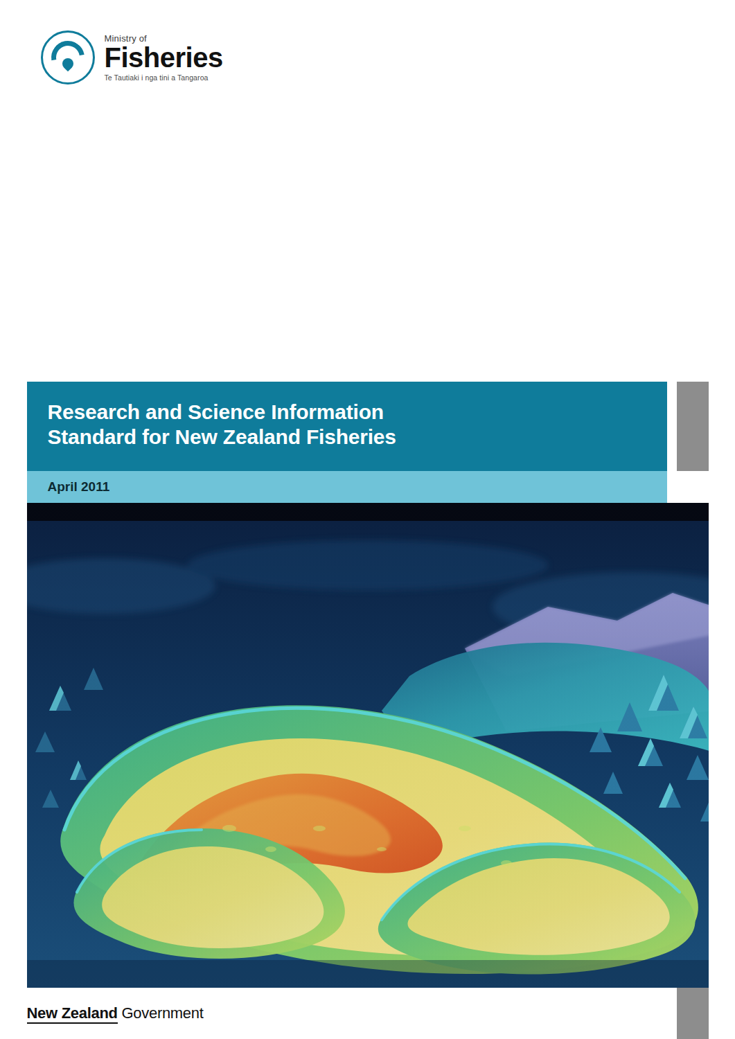Ministry of
Fisheries
Te Tautiaki i nga tini a Tangaroa
Research and Science Information
Standard for New Zealand Fisheries
April 2011
New Zealand Government